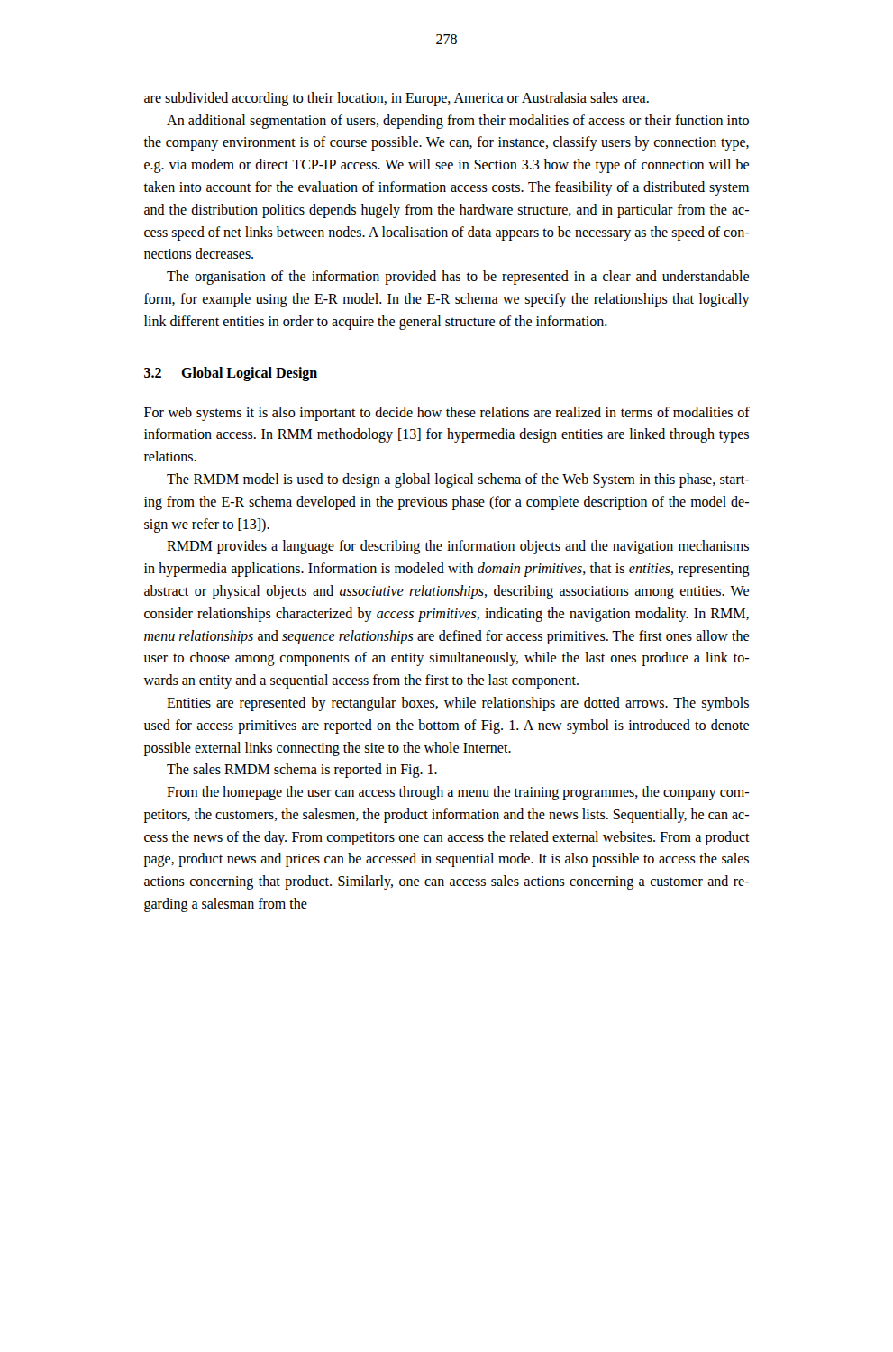278
are subdivided according to their location, in Europe, America or Australasia sales area.
An additional segmentation of users, depending from their modalities of access or their function into the company environment is of course possible. We can, for instance, classify users by connection type, e.g. via modem or direct TCP-IP access. We will see in Section 3.3 how the type of connection will be taken into account for the evaluation of information access costs. The feasibility of a distributed system and the distribution politics depends hugely from the hardware structure, and in particular from the access speed of net links between nodes. A localisation of data appears to be necessary as the speed of connections decreases.
The organisation of the information provided has to be represented in a clear and understandable form, for example using the E-R model. In the E-R schema we specify the relationships that logically link different entities in order to acquire the general structure of the information.
3.2 Global Logical Design
For web systems it is also important to decide how these relations are realized in terms of modalities of information access. In RMM methodology [13] for hypermedia design entities are linked through types relations.
The RMDM model is used to design a global logical schema of the Web System in this phase, starting from the E-R schema developed in the previous phase (for a complete description of the model design we refer to [13]).
RMDM provides a language for describing the information objects and the navigation mechanisms in hypermedia applications. Information is modeled with domain primitives, that is entities, representing abstract or physical objects and associative relationships, describing associations among entities. We consider relationships characterized by access primitives, indicating the navigation modality. In RMM, menu relationships and sequence relationships are defined for access primitives. The first ones allow the user to choose among components of an entity simultaneously, while the last ones produce a link towards an entity and a sequential access from the first to the last component.
Entities are represented by rectangular boxes, while relationships are dotted arrows. The symbols used for access primitives are reported on the bottom of Fig. 1. A new symbol is introduced to denote possible external links connecting the site to the whole Internet.
The sales RMDM schema is reported in Fig. 1.
From the homepage the user can access through a menu the training programmes, the company competitors, the customers, the salesmen, the product information and the news lists. Sequentially, he can access the news of the day. From competitors one can access the related external websites. From a product page, product news and prices can be accessed in sequential mode. It is also possible to access the sales actions concerning that product. Similarly, one can access sales actions concerning a customer and regarding a salesman from the